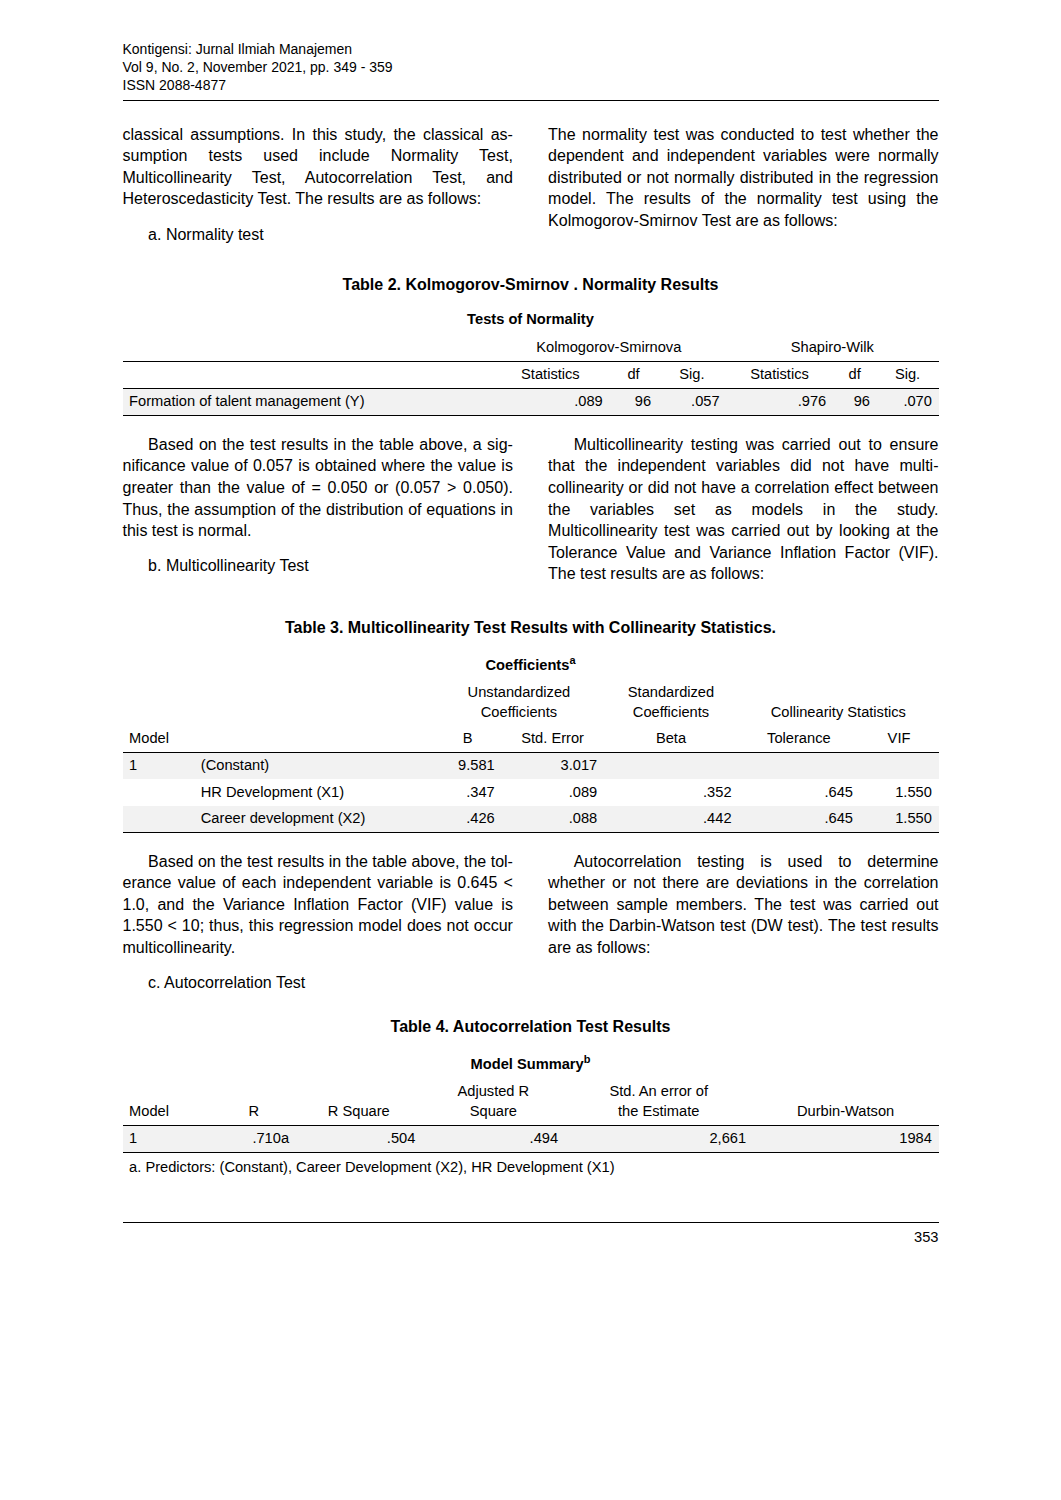Kontigensi: Jurnal Ilmiah Manajemen
Vol 9, No. 2, November 2021, pp. 349 - 359
ISSN 2088-4877
classical assumptions. In this study, the classical assumption tests used include Normality Test, Multicollinearity Test, Autocorrelation Test, and Heteroscedasticity Test. The results are as follows:
a. Normality test
The normality test was conducted to test whether the dependent and independent variables were normally distributed or not normally distributed in the regression model. The results of the normality test using the Kolmogorov-Smirnov Test are as follows:
Table 2. Kolmogorov-Smirnov . Normality Results
Tests of Normality
| | Kolmogorov-Smirnova | Shapiro-Wilk |
| --- | --- | --- |
| | Statistics | df | Sig. | Statistics | df | Sig. |
| Formation of talent management (Y) | .089 | 96 | .057 | .976 | 96 | .070 |
Based on the test results in the table above, a significance value of 0.057 is obtained where the value is greater than the value of = 0.050 or (0.057 > 0.050). Thus, the assumption of the distribution of equations in this test is normal.
b. Multicollinearity Test
Multicollinearity testing was carried out to ensure that the independent variables did not have multicollinearity or did not have a correlation effect between the variables set as models in the study. Multicollinearity test was carried out by looking at the Tolerance Value and Variance Inflation Factor (VIF). The test results are as follows:
Table 3. Multicollinearity Test Results with Collinearity Statistics.
Coefficientsa
| | Unstandardized Coefficients | Standardized Coefficients | Collinearity Statistics |
| --- | --- | --- | --- |
| Model | | B | Std. Error | Beta | Tolerance | VIF |
| 1 | (Constant) | 9.581 | 3.017 | | | |
| | HR Development (X1) | .347 | .089 | .352 | .645 | 1.550 |
| | Career development (X2) | .426 | .088 | .442 | .645 | 1.550 |
Based on the test results in the table above, the tolerance value of each independent variable is 0.645 < 1.0, and the Variance Inflation Factor (VIF) value is 1.550 < 10; thus, this regression model does not occur multicollinearity.
c. Autocorrelation Test
Autocorrelation testing is used to determine whether or not there are deviations in the correlation between sample members. The test was carried out with the Darbin-Watson test (DW test). The test results are as follows:
Table 4. Autocorrelation Test Results
Model Summaryb
| Model | R | R Square | Adjusted R Square | Std. An error of the Estimate | Durbin-Watson |
| --- | --- | --- | --- | --- | --- |
| 1 | .710a | .504 | .494 | 2,661 | 1984 |
| a. Predictors: (Constant), Career Development (X2), HR Development (X1) |
353